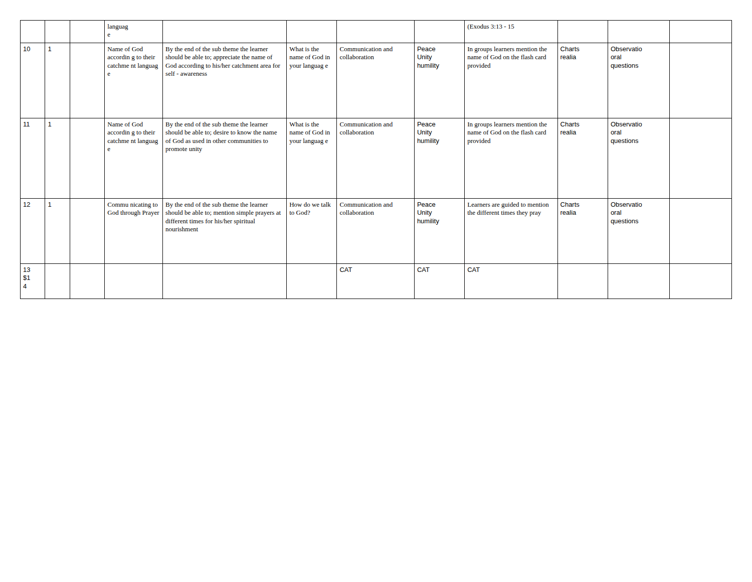| | | | languag e | | | | | (Exodus 3:13 - 15 | | | |
| 10 | 1 | | Name of God accordin g to their catchme nt languag e | By the end of the sub theme the learner should be able to; appreciate the name of God according to his/her catchment area for self - awareness | What is the name of God in your languag e | Communication and collaboration | Peace Unity humility | In groups learners mention the name of God on the flash card provided | Charts realia | Observatio oral questions | |
| 11 | 1 | | Name of God accordin g to their catchme nt languag e | By the end of the sub theme the learner should be able to; desire to know the name of God as used in other communities to promote unity | What is the name of God in your languag e | Communication and collaboration | Peace Unity humility | In groups learners mention the name of God on the flash card provided | Charts realia | Observatio oral questions | |
| 12 | 1 | | Commu nicating to God through Prayer | By the end of the sub theme the learner should be able to; mention simple prayers at different times for his/her spiritual nourishment | How do we talk to God? | Communication and collaboration | Peace Unity humility | Learners are guided to mention the different times they pray | Charts realia | Observatio oral questions | |
| 13 $1 4 | | | | | | CAT | CAT | CAT | | | |